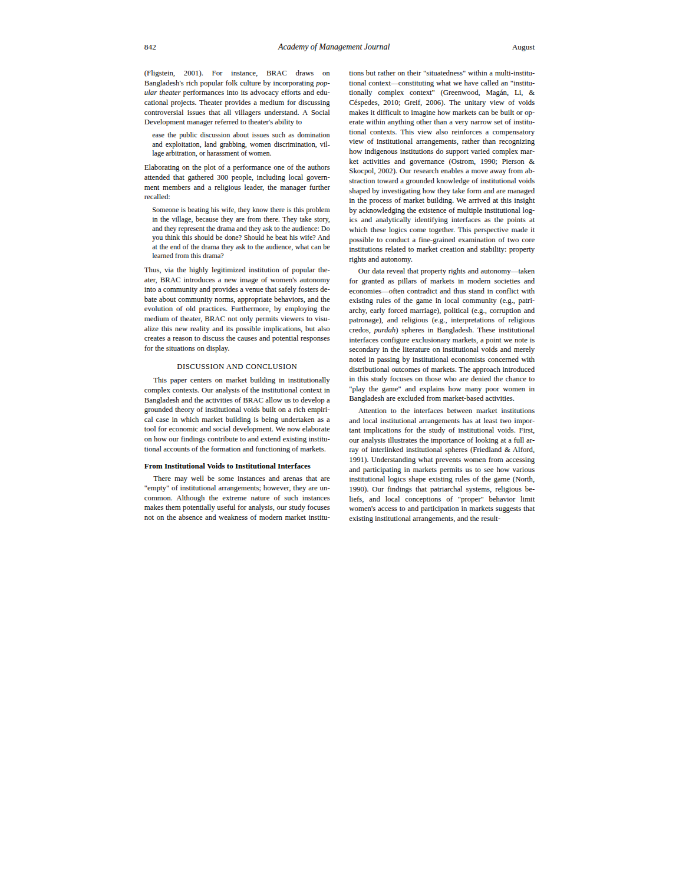842 Academy of Management Journal August
(Fligstein, 2001). For instance, BRAC draws on Bangladesh's rich popular folk culture by incorporating popular theater performances into its advocacy efforts and educational projects. Theater provides a medium for discussing controversial issues that all villagers understand. A Social Development manager referred to theater's ability to
ease the public discussion about issues such as domination and exploitation, land grabbing, women discrimination, village arbitration, or harassment of women.
Elaborating on the plot of a performance one of the authors attended that gathered 300 people, including local government members and a religious leader, the manager further recalled:
Someone is beating his wife, they know there is this problem in the village, because they are from there. They take story, and they represent the drama and they ask to the audience: Do you think this should be done? Should he beat his wife? And at the end of the drama they ask to the audience, what can be learned from this drama?
Thus, via the highly legitimized institution of popular theater, BRAC introduces a new image of women's autonomy into a community and provides a venue that safely fosters debate about community norms, appropriate behaviors, and the evolution of old practices. Furthermore, by employing the medium of theater, BRAC not only permits viewers to visualize this new reality and its possible implications, but also creates a reason to discuss the causes and potential responses for the situations on display.
Discussion and Conclusion
This paper centers on market building in institutionally complex contexts. Our analysis of the institutional context in Bangladesh and the activities of BRAC allow us to develop a grounded theory of institutional voids built on a rich empirical case in which market building is being undertaken as a tool for economic and social development. We now elaborate on how our findings contribute to and extend existing institutional accounts of the formation and functioning of markets.
From Institutional Voids to Institutional Interfaces
There may well be some instances and arenas that are "empty" of institutional arrangements; however, they are uncommon. Although the extreme nature of such instances makes them potentially useful for analysis, our study focuses not on the absence and weakness of modern market institutions but rather on their "situatedness" within a multi-institutional context—constituting what we have called an "institutionally complex context" (Greenwood, Magán, Li, & Céspedes, 2010; Greif, 2006). The unitary view of voids makes it difficult to imagine how markets can be built or operate within anything other than a very narrow set of institutional contexts. This view also reinforces a compensatory view of institutional arrangements, rather than recognizing how indigenous institutions do support varied complex market activities and governance (Ostrom, 1990; Pierson & Skocpol, 2002). Our research enables a move away from abstraction toward a grounded knowledge of institutional voids shaped by investigating how they take form and are managed in the process of market building. We arrived at this insight by acknowledging the existence of multiple institutional logics and analytically identifying interfaces as the points at which these logics come together. This perspective made it possible to conduct a fine-grained examination of two core institutions related to market creation and stability: property rights and autonomy.
Our data reveal that property rights and autonomy—taken for granted as pillars of markets in modern societies and economies—often contradict and thus stand in conflict with existing rules of the game in local community (e.g., patriarchy, early forced marriage), political (e.g., corruption and patronage), and religious (e.g., interpretations of religious credos, purdah) spheres in Bangladesh. These institutional interfaces configure exclusionary markets, a point we note is secondary in the literature on institutional voids and merely noted in passing by institutional economists concerned with distributional outcomes of markets. The approach introduced in this study focuses on those who are denied the chance to "play the game" and explains how many poor women in Bangladesh are excluded from market-based activities.
Attention to the interfaces between market institutions and local institutional arrangements has at least two important implications for the study of institutional voids. First, our analysis illustrates the importance of looking at a full array of interlinked institutional spheres (Friedland & Alford, 1991). Understanding what prevents women from accessing and participating in markets permits us to see how various institutional logics shape existing rules of the game (North, 1990). Our findings that patriarchal systems, religious beliefs, and local conceptions of "proper" behavior limit women's access to and participation in markets suggests that existing institutional arrangements, and the result-